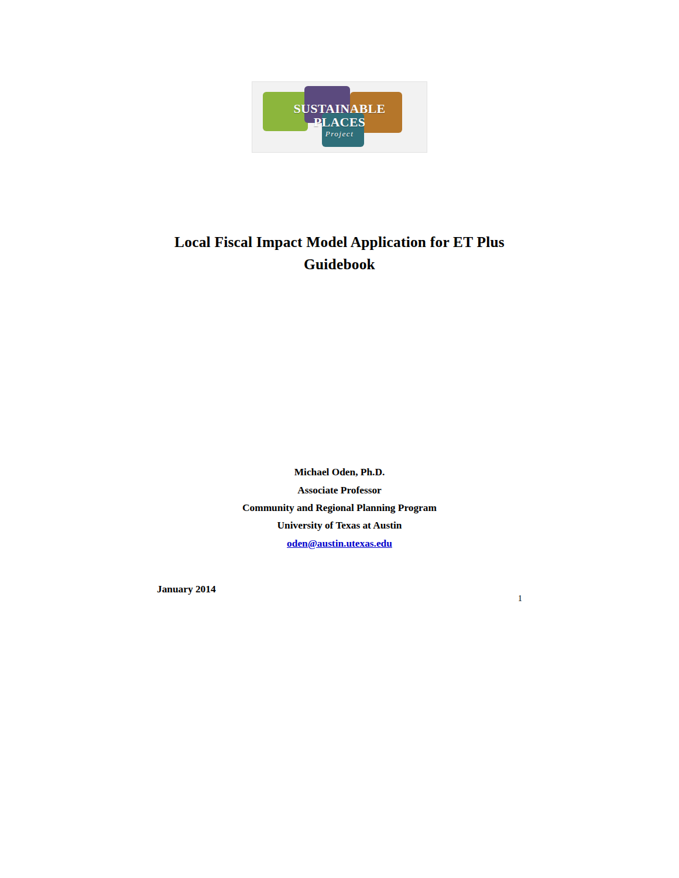SUSTAINABLE
PLACES
Project
Local Fiscal Impact Model Application for ET Plus
Guidebook
Michael Oden, Ph.D.
Associate Professor
Community and Regional Planning Program
University of Texas at Austin
oden@austin.utexas.edu
January 2014
1